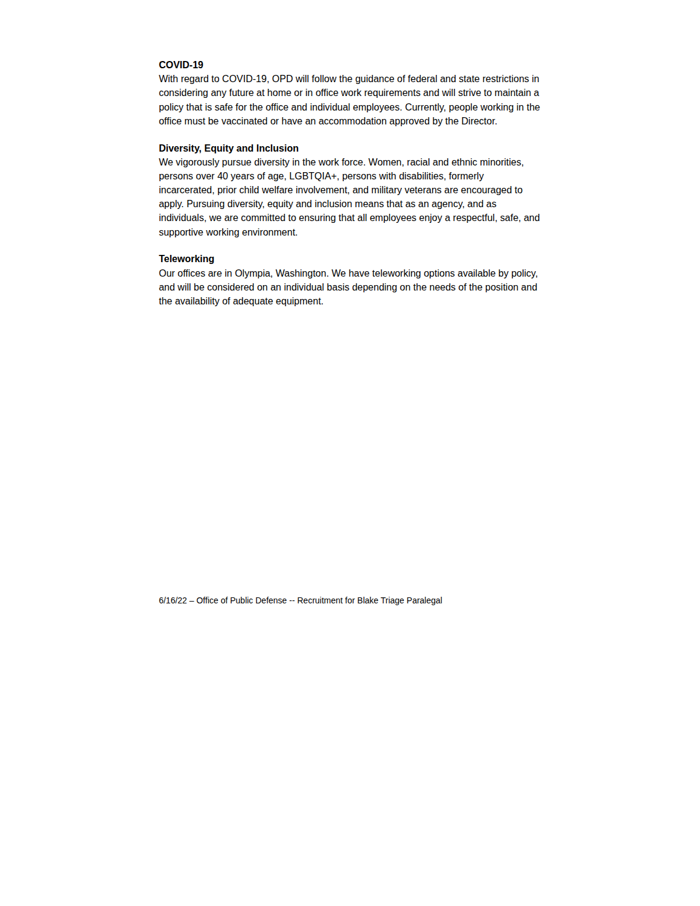COVID-19
With regard to COVID-19, OPD will follow the guidance of federal and state restrictions in considering any future at home or in office work requirements and will strive to maintain a policy that is safe for the office and individual employees. Currently, people working in the office must be vaccinated or have an accommodation approved by the Director.
Diversity, Equity and Inclusion
We vigorously pursue diversity in the work force. Women, racial and ethnic minorities, persons over 40 years of age, LGBTQIA+, persons with disabilities, formerly incarcerated, prior child welfare involvement, and military veterans are encouraged to apply. Pursuing diversity, equity and inclusion means that as an agency, and as individuals, we are committed to ensuring that all employees enjoy a respectful, safe, and supportive working environment.
Teleworking
Our offices are in Olympia, Washington. We have teleworking options available by policy, and will be considered on an individual basis depending on the needs of the position and the availability of adequate equipment.
6/16/22 – Office of Public Defense -- Recruitment for Blake Triage Paralegal